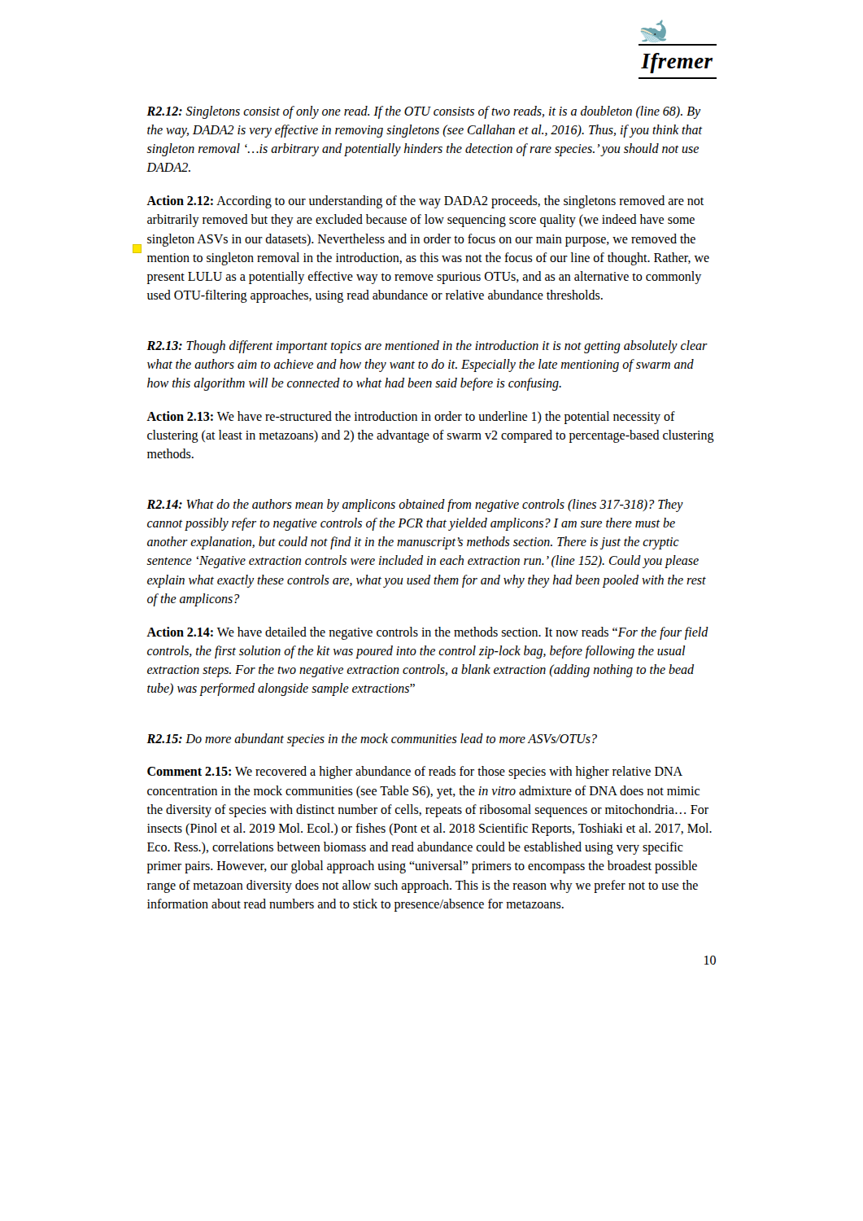🐋
Ifremer
R2.12: Singletons consist of only one read. If the OTU consists of two reads, it is a doubleton (line 68). By the way, DADA2 is very effective in removing singletons (see Callahan et al., 2016). Thus, if you think that singleton removal ‘…is arbitrary and potentially hinders the detection of rare species.’ you should not use DADA2.
Action 2.12: According to our understanding of the way DADA2 proceeds, the singletons removed are not arbitrarily removed but they are excluded because of low sequencing score quality (we indeed have some singleton ASVs in our datasets). Nevertheless and in order to focus on our main purpose, we removed the mention to singleton removal in the introduction, as this was not the focus of our line of thought. Rather, we present LULU as a potentially effective way to remove spurious OTUs, and as an alternative to commonly used OTU-filtering approaches, using read abundance or relative abundance thresholds.
R2.13: Though different important topics are mentioned in the introduction it is not getting absolutely clear what the authors aim to achieve and how they want to do it. Especially the late mentioning of swarm and how this algorithm will be connected to what had been said before is confusing.
Action 2.13: We have re-structured the introduction in order to underline 1) the potential necessity of clustering (at least in metazoans) and 2) the advantage of swarm v2 compared to percentage-based clustering methods.
R2.14: What do the authors mean by amplicons obtained from negative controls (lines 317-318)? They cannot possibly refer to negative controls of the PCR that yielded amplicons? I am sure there must be another explanation, but could not find it in the manuscript’s methods section. There is just the cryptic sentence ‘Negative extraction controls were included in each extraction run.’ (line 152). Could you please explain what exactly these controls are, what you used them for and why they had been pooled with the rest of the amplicons?
Action 2.14: We have detailed the negative controls in the methods section. It now reads “For the four field controls, the first solution of the kit was poured into the control zip-lock bag, before following the usual extraction steps. For the two negative extraction controls, a blank extraction (adding nothing to the bead tube) was performed alongside sample extractions”
R2.15: Do more abundant species in the mock communities lead to more ASVs/OTUs?
Comment 2.15: We recovered a higher abundance of reads for those species with higher relative DNA concentration in the mock communities (see Table S6), yet, the in vitro admixture of DNA does not mimic the diversity of species with distinct number of cells, repeats of ribosomal sequences or mitochondria… For insects (Pinol et al. 2019 Mol. Ecol.) or fishes (Pont et al. 2018 Scientific Reports, Toshiaki et al. 2017, Mol. Eco. Ress.), correlations between biomass and read abundance could be established using very specific primer pairs. However, our global approach using “universal” primers to encompass the broadest possible range of metazoan diversity does not allow such approach. This is the reason why we prefer not to use the information about read numbers and to stick to presence/absence for metazoans.
10